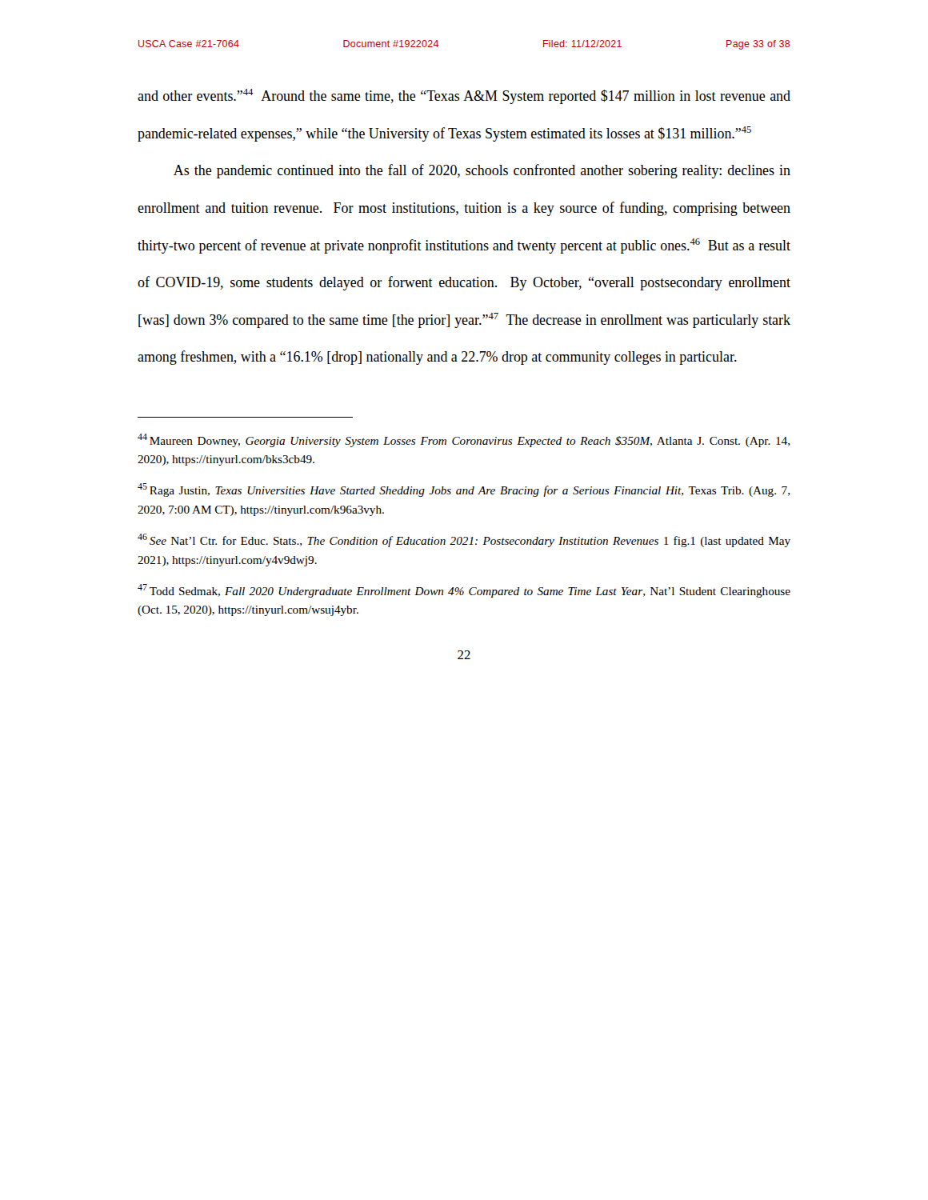USCA Case #21-7064 Document #1922024 Filed: 11/12/2021 Page 33 of 38
and other events.”44 Around the same time, the “Texas A&M System reported $147 million in lost revenue and pandemic-related expenses,” while “the University of Texas System estimated its losses at $131 million.”45
As the pandemic continued into the fall of 2020, schools confronted another sobering reality: declines in enrollment and tuition revenue. For most institutions, tuition is a key source of funding, comprising between thirty-two percent of revenue at private nonprofit institutions and twenty percent at public ones.46 But as a result of COVID-19, some students delayed or forwent education. By October, “overall postsecondary enrollment [was] down 3% compared to the same time [the prior] year.”47 The decrease in enrollment was particularly stark among freshmen, with a “16.1% [drop] nationally and a 22.7% drop at community colleges in particular.
44 Maureen Downey, Georgia University System Losses From Coronavirus Expected to Reach $350M, Atlanta J. Const. (Apr. 14, 2020), https://tinyurl.com/bks3cb49.
45 Raga Justin, Texas Universities Have Started Shedding Jobs and Are Bracing for a Serious Financial Hit, Texas Trib. (Aug. 7, 2020, 7:00 AM CT), https://tinyurl.com/k96a3vyh.
46 See Nat’l Ctr. for Educ. Stats., The Condition of Education 2021: Postsecondary Institution Revenues 1 fig.1 (last updated May 2021), https://tinyurl.com/y4v9dwj9.
47 Todd Sedmak, Fall 2020 Undergraduate Enrollment Down 4% Compared to Same Time Last Year, Nat’l Student Clearinghouse (Oct. 15, 2020), https://tinyurl.com/wsuj4ybr.
22